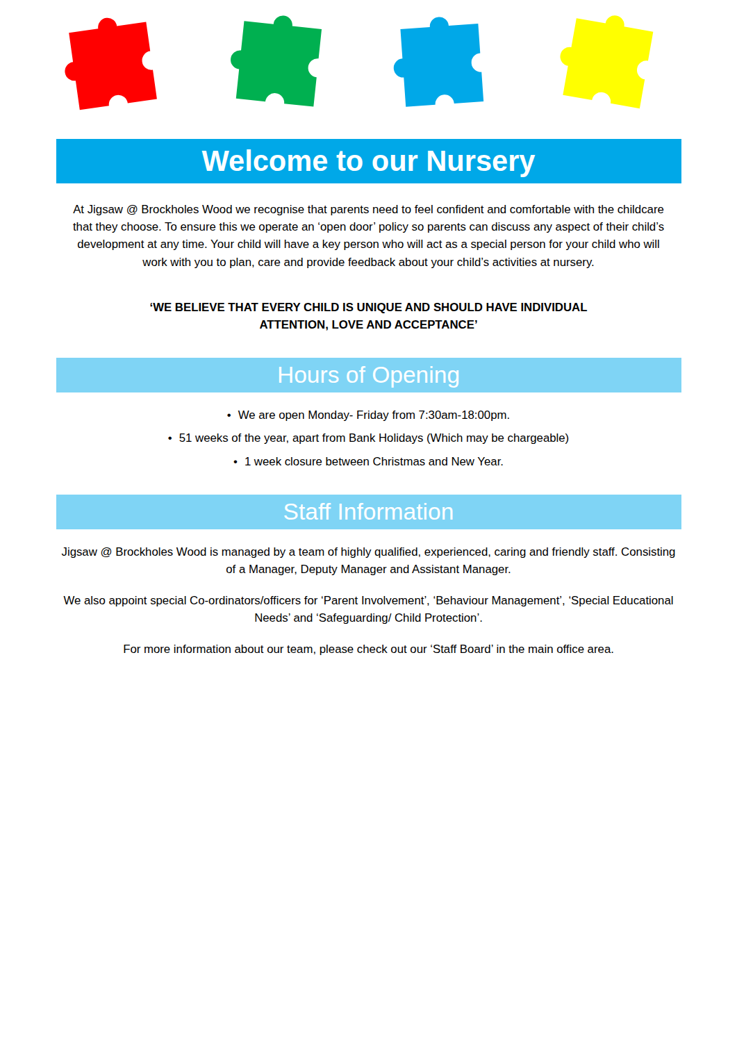Welcome to our Nursery
At Jigsaw @ Brockholes Wood we recognise that parents need to feel confident and comfortable with the childcare that they choose. To ensure this we operate an ‘open door’ policy so parents can discuss any aspect of their child’s development at any time. Your child will have a key person who will act as a special person for your child who will work with you to plan, care and provide feedback about your child’s activities at nursery.
‘We believe that every child is unique and should have individual attention, love and acceptance’
Hours of Opening
We are open Monday- Friday from 7:30am-18:00pm.
51 weeks of the year, apart from Bank Holidays (Which may be chargeable)
1 week closure between Christmas and New Year.
Staff Information
Jigsaw @ Brockholes Wood is managed by a team of highly qualified, experienced, caring and friendly staff. Consisting of a Manager, Deputy Manager and Assistant Manager.
We also appoint special Co-ordinators/officers for ‘Parent Involvement’, ‘Behaviour Management’, ‘Special Educational Needs’ and ‘Safeguarding/ Child Protection’.
For more information about our team, please check out our ‘Staff Board’ in the main office area.